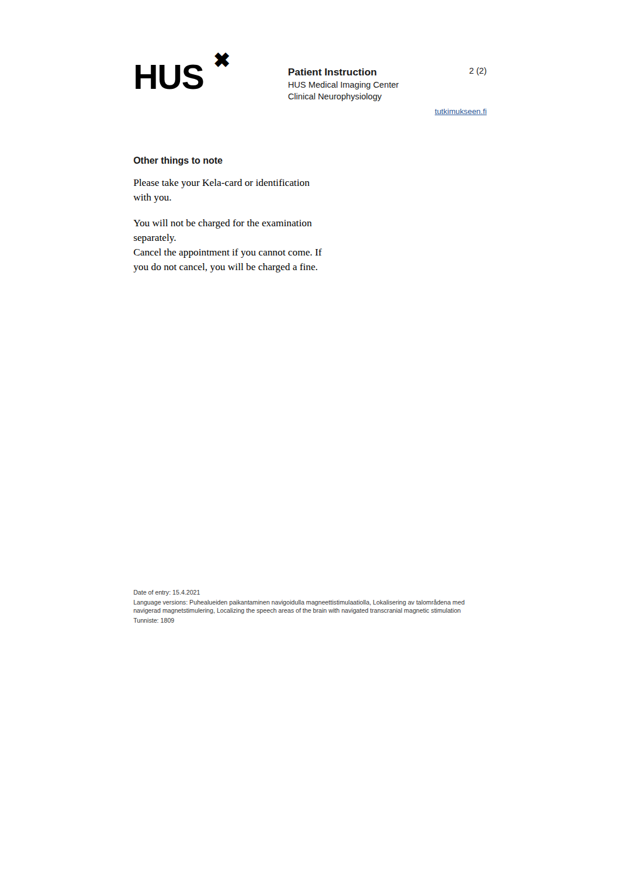HUS
✖
Patient Instruction
2 (2)
HUS Medical Imaging Center
Clinical Neurophysiology
tutkimukseen.fi
Other things to note
Please take your Kela-card or identification with you.
You will not be charged for the examination separately.
Cancel the appointment if you cannot come. If you do not cancel, you will be charged a fine.
Date of entry: 15.4.2021
Language versions: Puhealueiden paikantaminen navigoidulla magneettistimulaatiolla, Lokalisering av talområdena med navigerad magnetstimulering, Localizing the speech areas of the brain with navigated transcranial magnetic stimulation
Tunniste: 1809